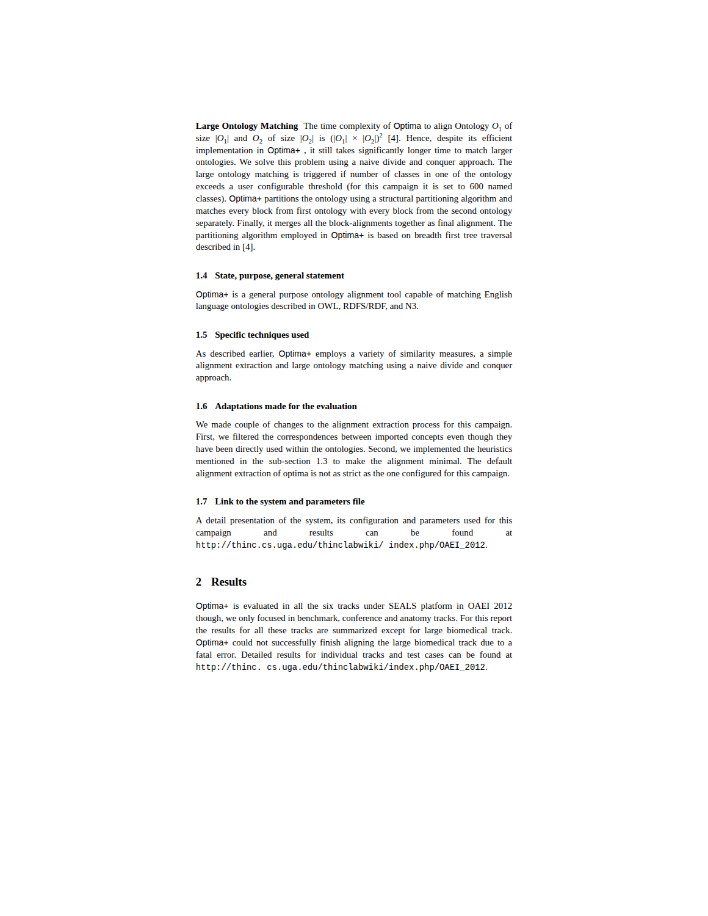Large Ontology Matching The time complexity of Optima to align Ontology O1 of size |O1| and O2 of size |O2| is (|O1| × |O2|)2 [4]. Hence, despite its efficient implementation in Optima+ , it still takes significantly longer time to match larger ontologies. We solve this problem using a naive divide and conquer approach. The large ontology matching is triggered if number of classes in one of the ontology exceeds a user configurable threshold (for this campaign it is set to 600 named classes). Optima+ partitions the ontology using a structural partitioning algorithm and matches every block from first ontology with every block from the second ontology separately. Finally, it merges all the block-alignments together as final alignment. The partitioning algorithm employed in Optima+ is based on breadth first tree traversal described in [4].
1.4 State, purpose, general statement
Optima+ is a general purpose ontology alignment tool capable of matching English language ontologies described in OWL, RDFS/RDF, and N3.
1.5 Specific techniques used
As described earlier, Optima+ employs a variety of similarity measures, a simple alignment extraction and large ontology matching using a naive divide and conquer approach.
1.6 Adaptations made for the evaluation
We made couple of changes to the alignment extraction process for this campaign. First, we filtered the correspondences between imported concepts even though they have been directly used within the ontologies. Second, we implemented the heuristics mentioned in the sub-section 1.3 to make the alignment minimal. The default alignment extraction of optima is not as strict as the one configured for this campaign.
1.7 Link to the system and parameters file
A detail presentation of the system, its configuration and parameters used for this campaign and results can be found at http://thinc.cs.uga.edu/thinclabwiki/ index.php/OAEI_2012.
2 Results
Optima+ is evaluated in all the six tracks under SEALS platform in OAEI 2012 though, we only focused in benchmark, conference and anatomy tracks. For this report the results for all these tracks are summarized except for large biomedical track. Optima+ could not successfully finish aligning the large biomedical track due to a fatal error. Detailed results for individual tracks and test cases can be found at http://thinc. cs.uga.edu/thinclabwiki/index.php/OAEI_2012.